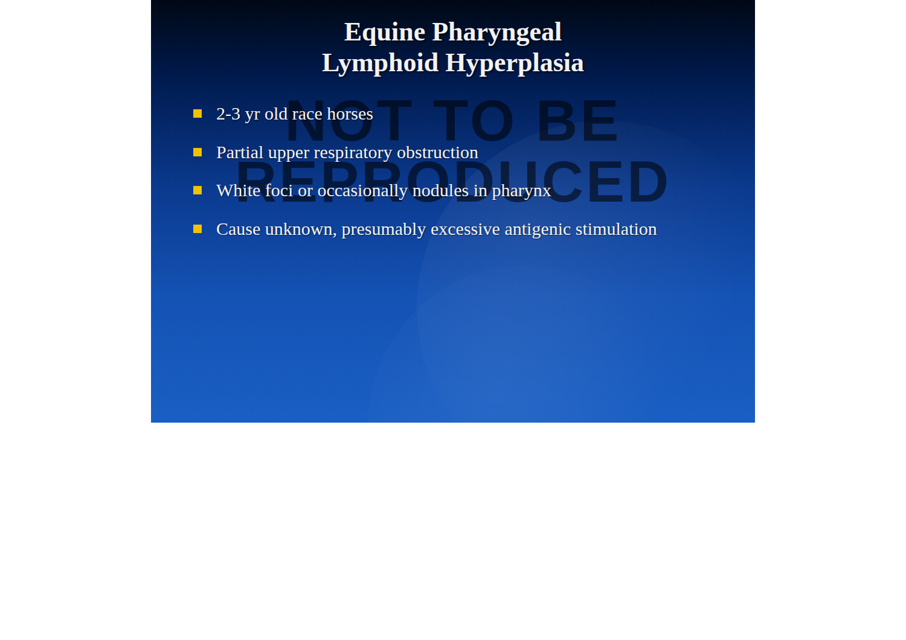Equine Pharyngeal
Lymphoid Hyperplasia
NOT TO BE
REPRODUCED
2-3 yr old race horses
Partial upper respiratory obstruction
White foci or occasionally nodules in pharynx
Cause unknown, presumably excessive antigenic stimulation